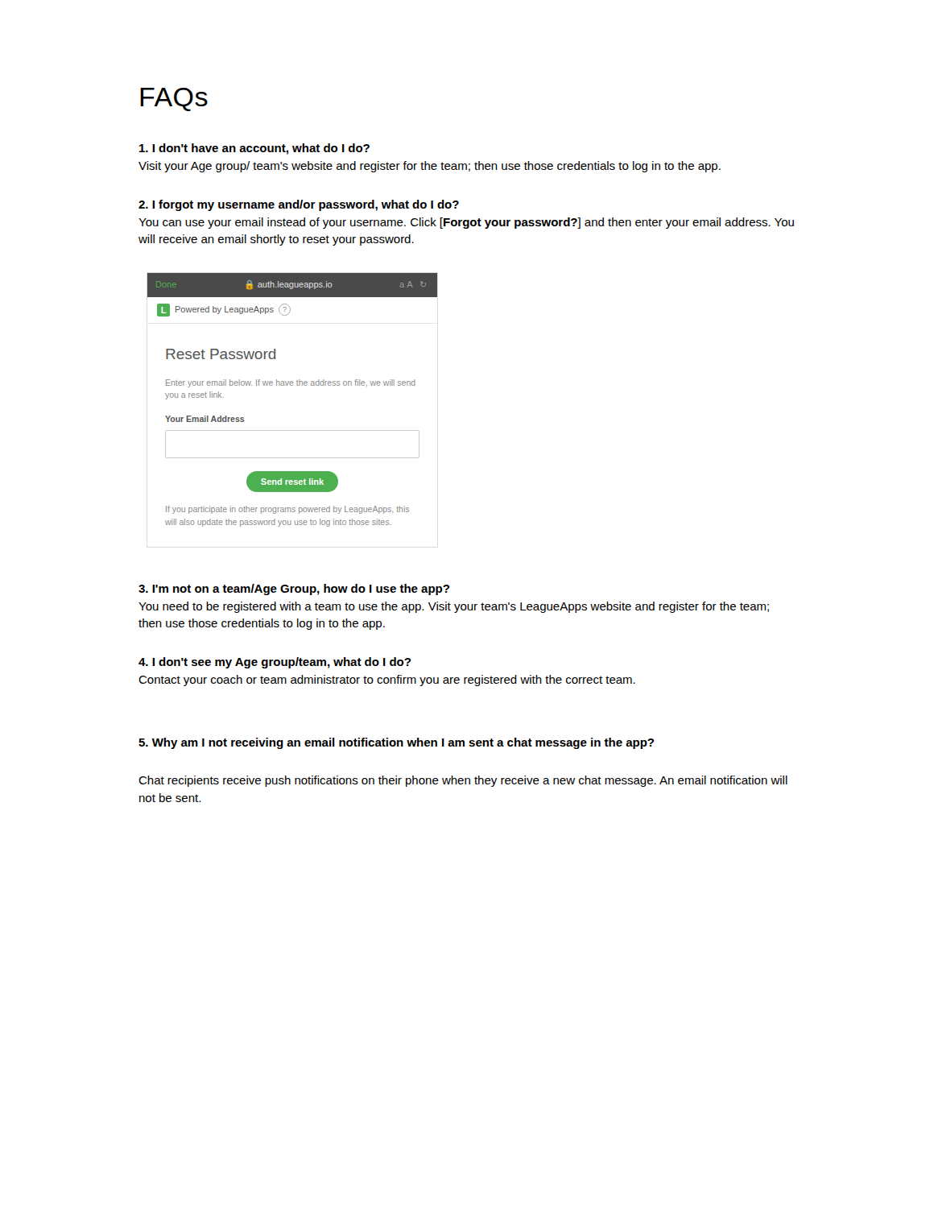FAQs
1. I don't have an account, what do I do?
Visit your Age group/ team's website and register for the team; then use those credentials to log in to the app.
2. I forgot my username and/or password, what do I do?
You can use your email instead of your username. Click [Forgot your password?] and then enter your email address. You will receive an email shortly to reset your password.
Done 🔒 auth.leagueapps.io aA ↻
L Powered by LeagueApps ?
Reset Password
Enter your email below. If we have the address on file, we will send you a reset link.
Your Email Address
Send reset link
If you participate in other programs powered by LeagueApps, this will also update the password you use to log into those sites.
3. I'm not on a team/Age Group, how do I use the app?
You need to be registered with a team to use the app. Visit your team's LeagueApps website and register for the team; then use those credentials to log in to the app.
4. I don't see my Age group/team, what do I do?
Contact your coach or team administrator to confirm you are registered with the correct team.
5. Why am I not receiving an email notification when I am sent a chat message in the app?
Chat recipients receive push notifications on their phone when they receive a new chat message. An email notification will not be sent.